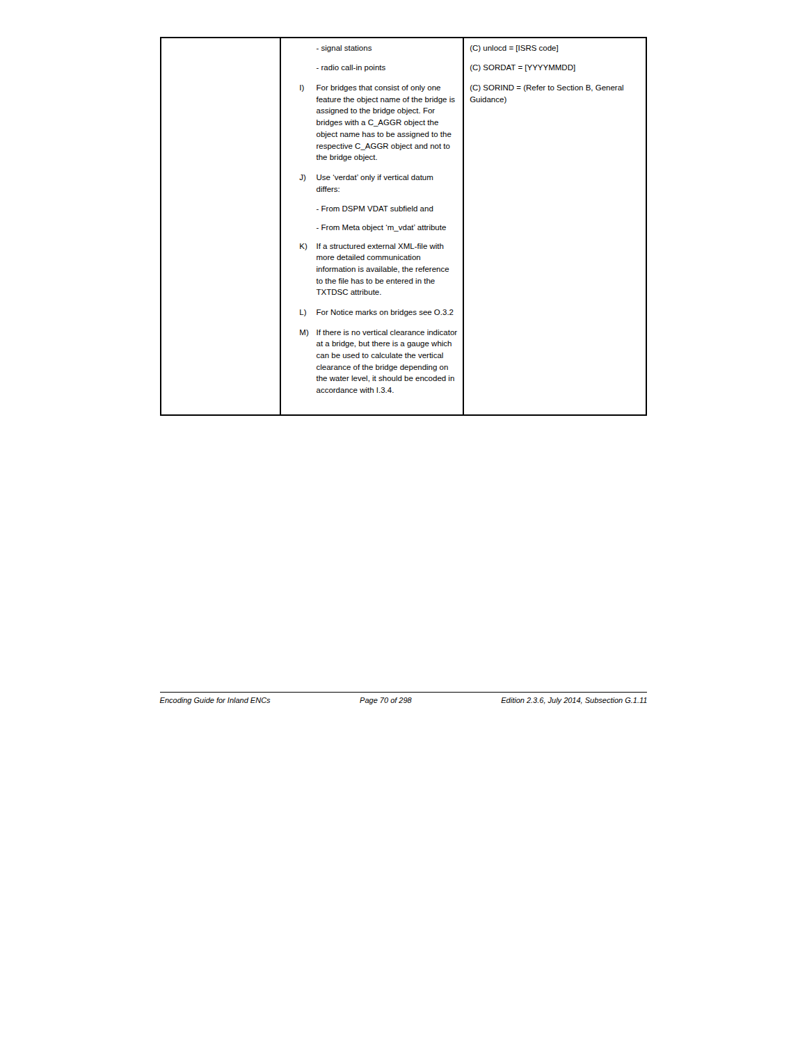| | - signal stations - radio call-in points I) For bridges that consist of only one feature the object name of the bridge is assigned to the bridge object. For bridges with a C_AGGR object the object name has to be assigned to the respective C_AGGR object and not to the bridge object. J) Use ‘verdat’ only if vertical datum differs: - From DSPM VDAT subfield and - From Meta object ‘m_vdat’ attribute K) If a structured external XML-file with more detailed communication information is available, the reference to the file has to be entered in the TXTDSC attribute. L) For Notice marks on bridges see O.3.2 M) If there is no vertical clearance indicator at a bridge, but there is a gauge which can be used to calculate the vertical clearance of the bridge depending on the water level, it should be encoded in accordance with I.3.4. | (C) unlocd = [ISRS code] (C) SORDAT = [YYYYMMDD] (C) SORIND = (Refer to Section B, General Guidance) |
Encoding Guide for Inland ENCs
Page 70 of 298
Edition 2.3.6, July 2014, Subsection G.1.11